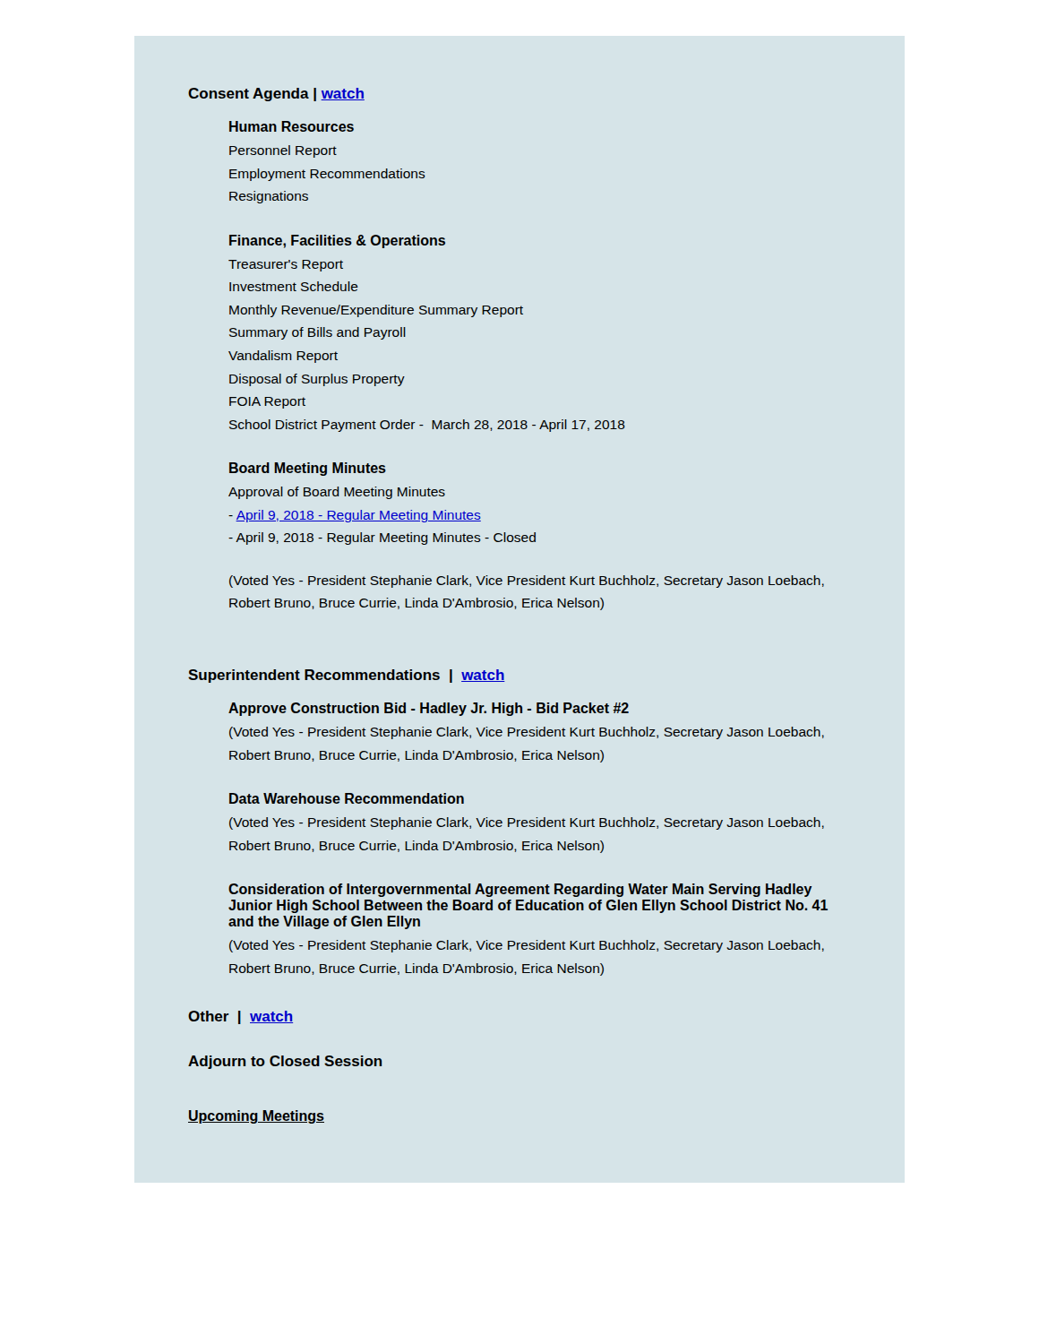Consent Agenda | watch
Human Resources
Personnel Report
Employment Recommendations
Resignations
Finance, Facilities & Operations
Treasurer's Report
Investment Schedule
Monthly Revenue/Expenditure Summary Report
Summary of Bills and Payroll
Vandalism Report
Disposal of Surplus Property
FOIA Report
School District Payment Order - March 28, 2018 - April 17, 2018
Board Meeting Minutes
Approval of Board Meeting Minutes
- April 9, 2018 - Regular Meeting Minutes
- April 9, 2018 - Regular Meeting Minutes - Closed
(Voted Yes - President Stephanie Clark, Vice President Kurt Buchholz, Secretary Jason Loebach, Robert Bruno, Bruce Currie, Linda D'Ambrosio, Erica Nelson)
Superintendent Recommendations | watch
Approve Construction Bid - Hadley Jr. High - Bid Packet #2
(Voted Yes - President Stephanie Clark, Vice President Kurt Buchholz, Secretary Jason Loebach, Robert Bruno, Bruce Currie, Linda D'Ambrosio, Erica Nelson)
Data Warehouse Recommendation
(Voted Yes - President Stephanie Clark, Vice President Kurt Buchholz, Secretary Jason Loebach, Robert Bruno, Bruce Currie, Linda D'Ambrosio, Erica Nelson)
Consideration of Intergovernmental Agreement Regarding Water Main Serving Hadley Junior High School Between the Board of Education of Glen Ellyn School District No. 41 and the Village of Glen Ellyn
(Voted Yes - President Stephanie Clark, Vice President Kurt Buchholz, Secretary Jason Loebach, Robert Bruno, Bruce Currie, Linda D'Ambrosio, Erica Nelson)
Other | watch
Adjourn to Closed Session
Upcoming Meetings